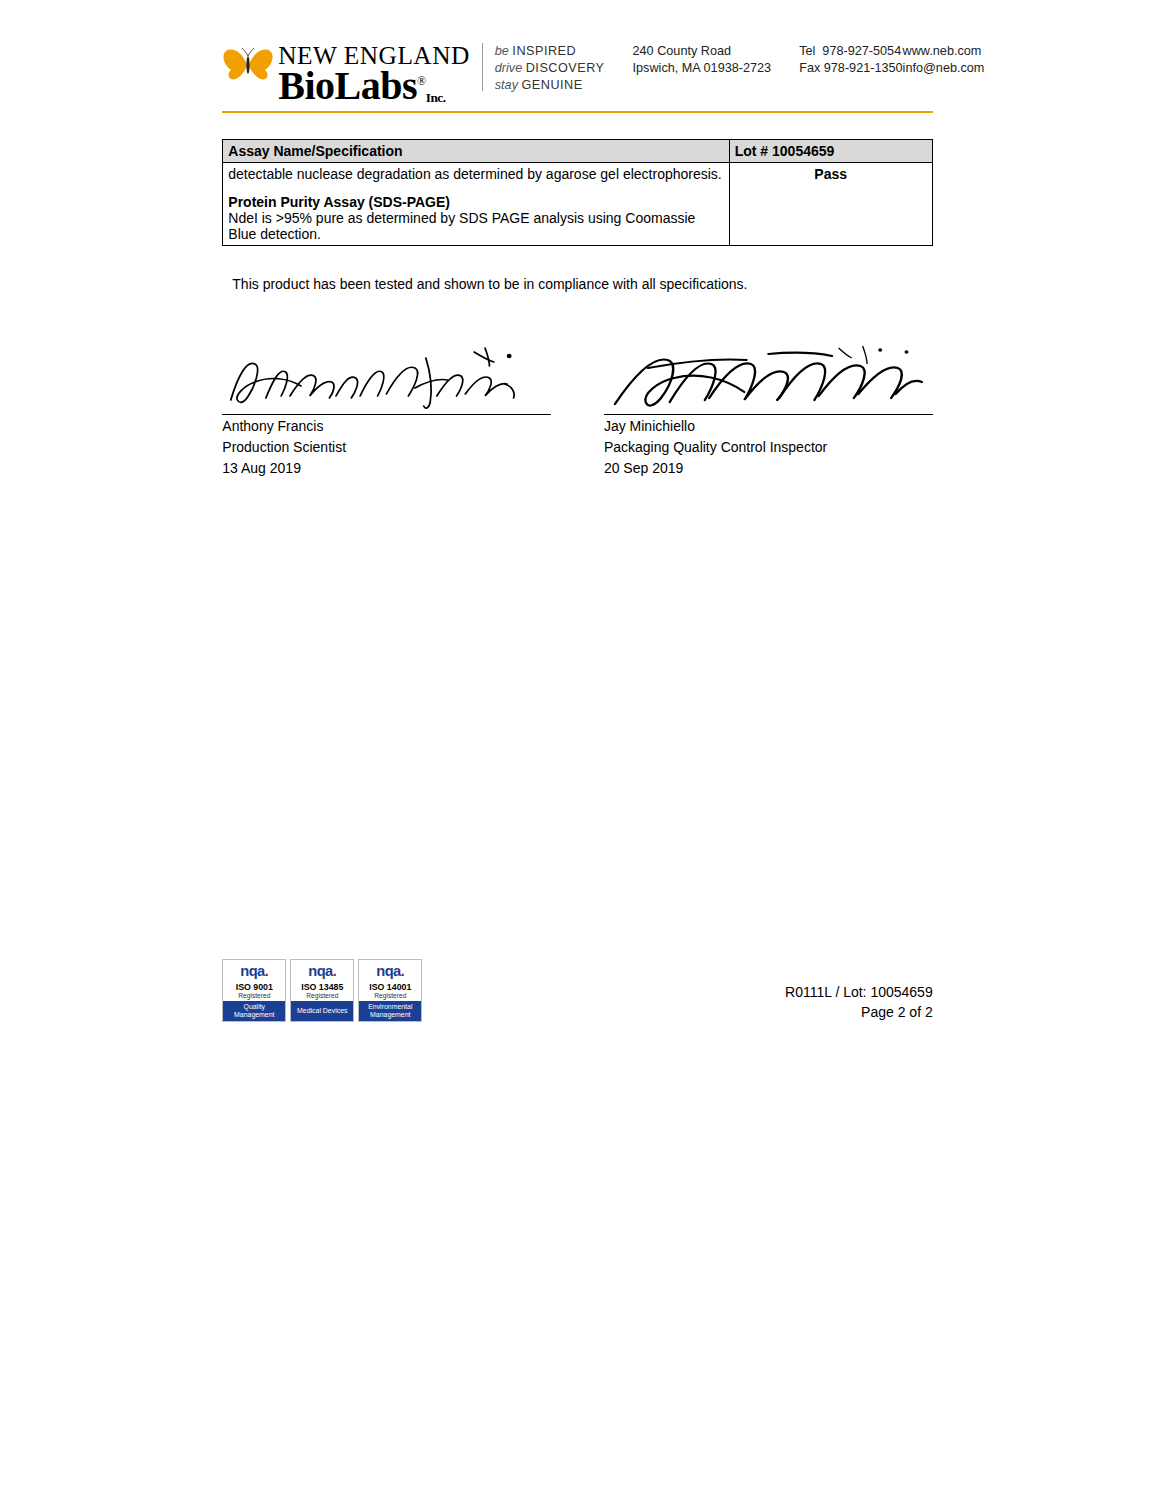NEW ENGLAND
BioLabs®Inc.
be INSPIRED
drive DISCOVERY
stay GENUINE
240 County Road
Ipswich, MA 01938-2723
Tel 978-927-5054
Fax 978-921-1350
www.neb.com
info@neb.com
| Assay Name/Specification | Lot # 10054659 |
| --- | --- |
| detectable nuclease degradation as determined by agarose gel electrophoresis. Protein Purity Assay (SDS-PAGE) NdeI is >95% pure as determined by SDS PAGE analysis using Coomassie Blue detection. | Pass |
This product has been tested and shown to be in compliance with all specifications.
Anthony Francis
Production Scientist
13 Aug 2019
Jay Minichiello
Packaging Quality Control Inspector
20 Sep 2019
nqa.
ISO 9001
Registered
Quality
Management
nqa.
ISO 13485
Registered
Medical Devices
nqa.
ISO 14001
Registered
Environmental
Management
R0111L / Lot: 10054659
Page 2 of 2